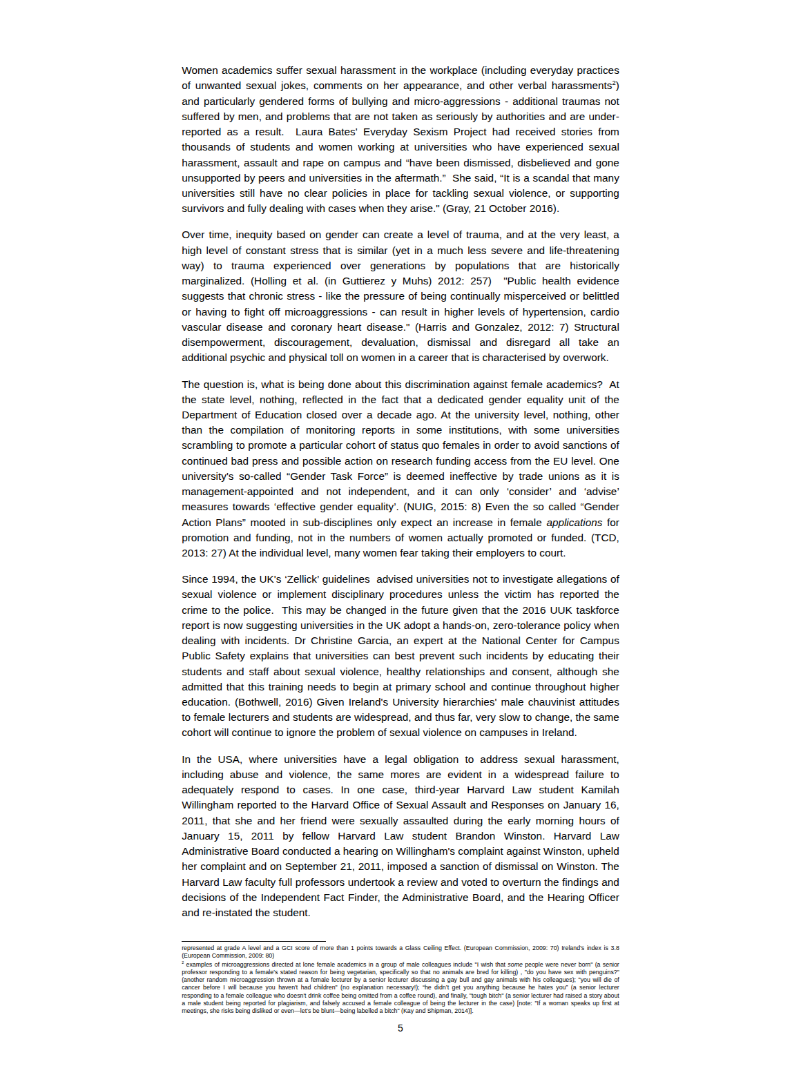Women academics suffer sexual harassment in the workplace (including everyday practices of unwanted sexual jokes, comments on her appearance, and other verbal harassments2) and particularly gendered forms of bullying and micro-aggressions - additional traumas not suffered by men, and problems that are not taken as seriously by authorities and are under-reported as a result. Laura Bates' Everyday Sexism Project had received stories from thousands of students and women working at universities who have experienced sexual harassment, assault and rape on campus and “have been dismissed, disbelieved and gone unsupported by peers and universities in the aftermath.” She said, “It is a scandal that many universities still have no clear policies in place for tackling sexual violence, or supporting survivors and fully dealing with cases when they arise." (Gray, 21 October 2016).
Over time, inequity based on gender can create a level of trauma, and at the very least, a high level of constant stress that is similar (yet in a much less severe and life-threatening way) to trauma experienced over generations by populations that are historically marginalized. (Holling et al. (in Guttierez y Muhs) 2012: 257) "Public health evidence suggests that chronic stress - like the pressure of being continually misperceived or belittled or having to fight off microaggressions - can result in higher levels of hypertension, cardio vascular disease and coronary heart disease." (Harris and Gonzalez, 2012: 7) Structural disempowerment, discouragement, devaluation, dismissal and disregard all take an additional psychic and physical toll on women in a career that is characterised by overwork.
The question is, what is being done about this discrimination against female academics? At the state level, nothing, reflected in the fact that a dedicated gender equality unit of the Department of Education closed over a decade ago. At the university level, nothing, other than the compilation of monitoring reports in some institutions, with some universities scrambling to promote a particular cohort of status quo females in order to avoid sanctions of continued bad press and possible action on research funding access from the EU level. One university's so-called “Gender Task Force” is deemed ineffective by trade unions as it is management-appointed and not independent, and it can only ‘consider’ and ‘advise’ measures towards ‘effective gender equality’. (NUIG, 2015: 8) Even the so called “Gender Action Plans” mooted in sub-disciplines only expect an increase in female applications for promotion and funding, not in the numbers of women actually promoted or funded. (TCD, 2013: 27) At the individual level, many women fear taking their employers to court.
Since 1994, the UK's ‘Zellick’ guidelines advised universities not to investigate allegations of sexual violence or implement disciplinary procedures unless the victim has reported the crime to the police. This may be changed in the future given that the 2016 UUK taskforce report is now suggesting universities in the UK adopt a hands-on, zero-tolerance policy when dealing with incidents. Dr Christine Garcia, an expert at the National Center for Campus Public Safety explains that universities can best prevent such incidents by educating their students and staff about sexual violence, healthy relationships and consent, although she admitted that this training needs to begin at primary school and continue throughout higher education. (Bothwell, 2016) Given Ireland's University hierarchies' male chauvinist attitudes to female lecturers and students are widespread, and thus far, very slow to change, the same cohort will continue to ignore the problem of sexual violence on campuses in Ireland.
In the USA, where universities have a legal obligation to address sexual harassment, including abuse and violence, the same mores are evident in a widespread failure to adequately respond to cases. In one case, third-year Harvard Law student Kamilah Willingham reported to the Harvard Office of Sexual Assault and Responses on January 16, 2011, that she and her friend were sexually assaulted during the early morning hours of January 15, 2011 by fellow Harvard Law student Brandon Winston. Harvard Law Administrative Board conducted a hearing on Willingham's complaint against Winston, upheld her complaint and on September 21, 2011, imposed a sanction of dismissal on Winston. The Harvard Law faculty full professors undertook a review and voted to overturn the findings and decisions of the Independent Fact Finder, the Administrative Board, and the Hearing Officer and re-instated the student.
represented at grade A level and a GCI score of more than 1 points towards a Glass Ceiling Effect. (European Commission, 2009: 70) Ireland’s index is 3.8 (European Commission, 2009: 80)
2 examples of microaggressions directed at lone female academics in a group of male colleagues include "I wish that some people were never born" (a senior professor responding to a female's stated reason for being vegetarian, specifically so that no animals are bred for killing) , "do you have sex with penguins?" (another random microaggression thrown at a female lecturer by a senior lecturer discussing a gay bull and gay animals with his colleagues); "you will die of cancer before I will because you haven't had children" (no explanation necessary!); “he didn’t get you anything because he hates you” (a senior lecturer responding to a female colleague who doesn't drink coffee being omitted from a coffee round), and finally, "tough bitch" (a senior lecturer had raised a story about a male student being reported for plagiarism, and falsely accused a female colleague of being the lecturer in the case) [note: "If a woman speaks up first at meetings, she risks being disliked or even—let’s be blunt—being labelled a bitch" (Kay and Shipman, 2014)].
5